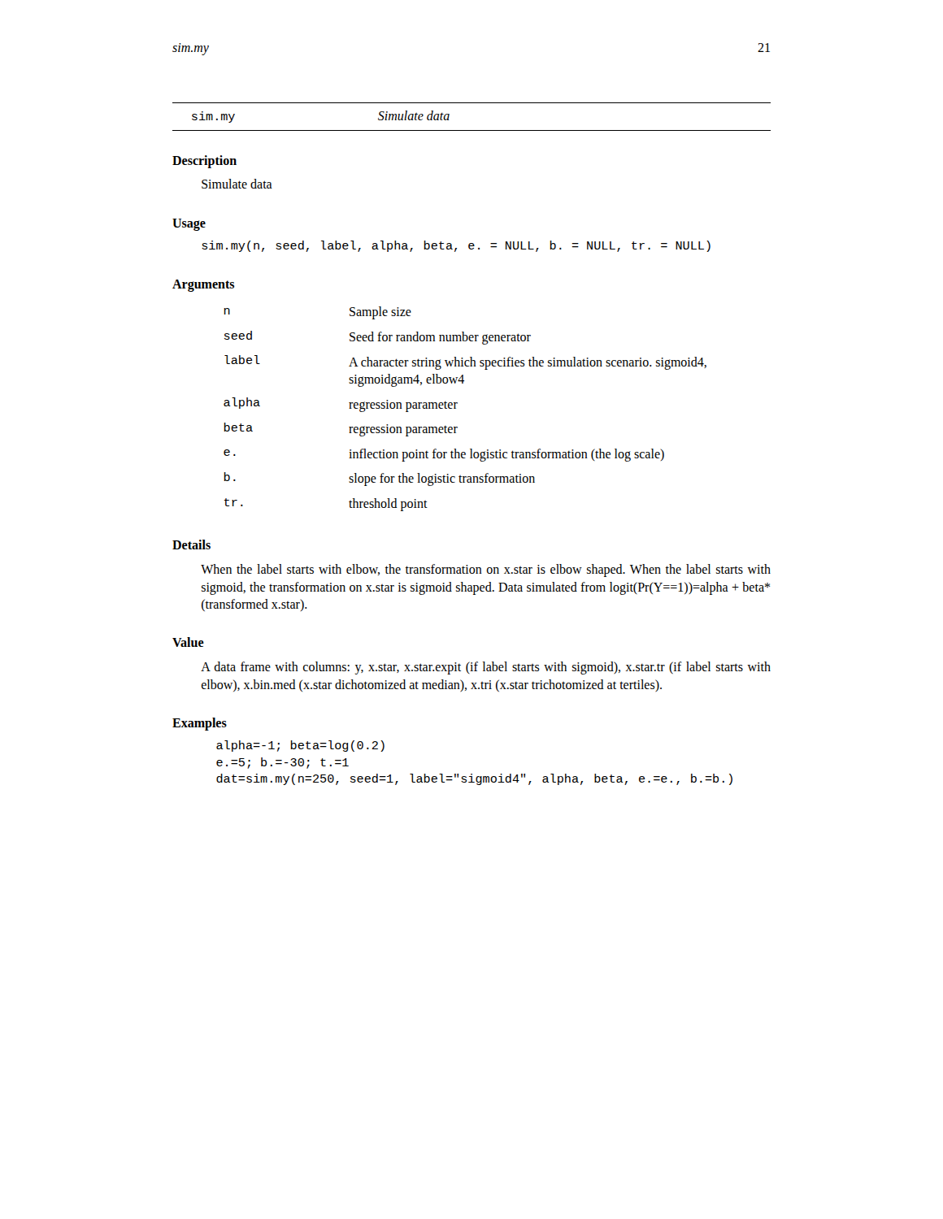sim.my 21
sim.my Simulate data
Description
Simulate data
Usage
sim.my(n, seed, label, alpha, beta, e. = NULL, b. = NULL, tr. = NULL)
Arguments
| n | Sample size |
| seed | Seed for random number generator |
| label | A character string which specifies the simulation scenario. sigmoid4, sigmoidgam4, elbow4 |
| alpha | regression parameter |
| beta | regression parameter |
| e. | inflection point for the logistic transformation (the log scale) |
| b. | slope for the logistic transformation |
| tr. | threshold point |
Details
When the label starts with elbow, the transformation on x.star is elbow shaped. When the label starts with sigmoid, the transformation on x.star is sigmoid shaped. Data simulated from logit(Pr(Y==1))=alpha + beta*(transformed x.star).
Value
A data frame with columns: y, x.star, x.star.expit (if label starts with sigmoid), x.star.tr (if label starts with elbow), x.bin.med (x.star dichotomized at median), x.tri (x.star trichotomized at tertiles).
Examples
alpha=-1; beta=log(0.2)
e.=5; b.=-30; t.=1
dat=sim.my(n=250, seed=1, label="sigmoid4", alpha, beta, e.=e., b.=b.)